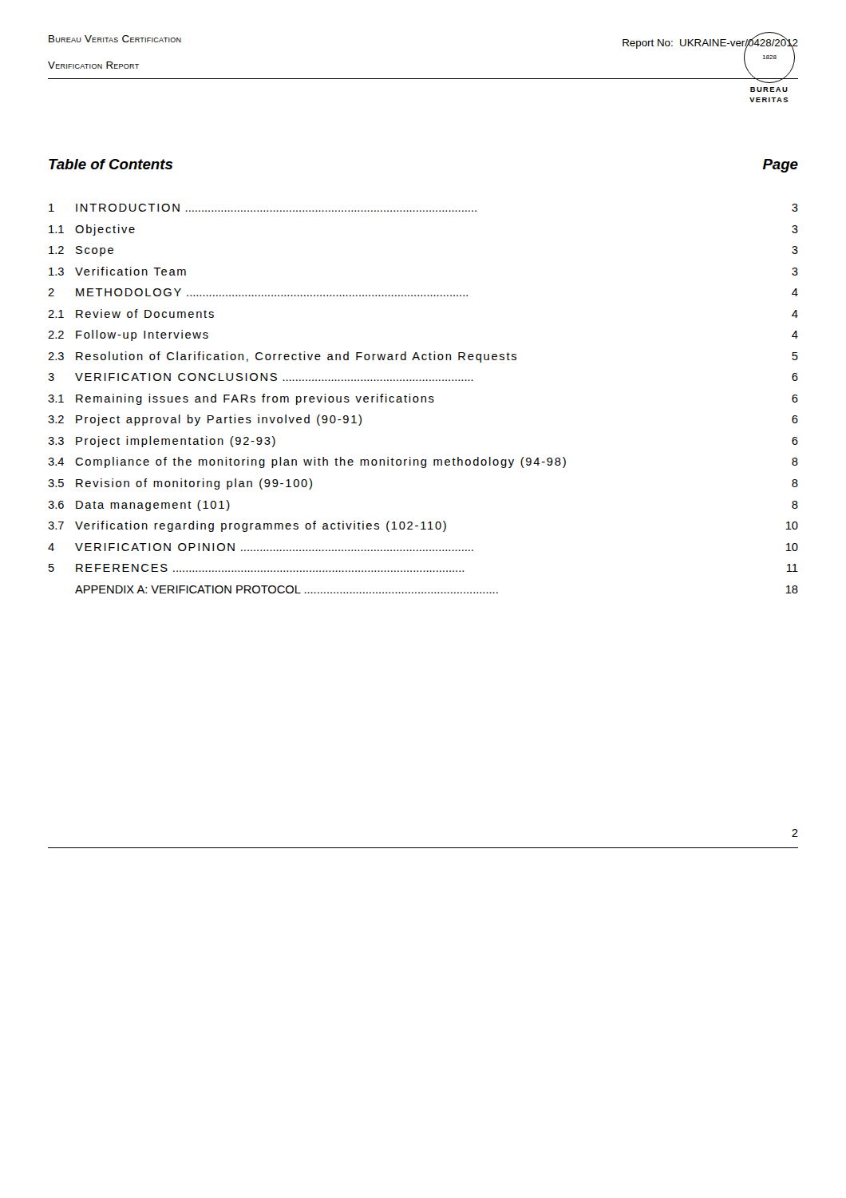Bureau Veritas Certification
Report No: UKRAINE-ver/0428/2012
1828
BUREAU
VERITAS
Verification Report
Page
Table of Contents
| 1 | INTRODUCTION .......................................................................................... | 3 |
| 1.1 | Objective | 3 |
| 1.2 | Scope | 3 |
| 1.3 | Verification Team | 3 |
| 2 | METHODOLOGY ....................................................................................... | 4 |
| 2.1 | Review of Documents | 4 |
| 2.2 | Follow-up Interviews | 4 |
| 2.3 | Resolution of Clarification, Corrective and Forward Action Requests | 5 |
| 3 | VERIFICATION CONCLUSIONS ........................................................... | 6 |
| 3.1 | Remaining issues and FARs from previous verifications | 6 |
| 3.2 | Project approval by Parties involved (90-91) | 6 |
| 3.3 | Project implementation (92-93) | 6 |
| 3.4 | Compliance of the monitoring plan with the monitoring methodology (94-98) | 8 |
| 3.5 | Revision of monitoring plan (99-100) | 8 |
| 3.6 | Data management (101) | 8 |
| 3.7 | Verification regarding programmes of activities (102-110) | 10 |
| 4 | VERIFICATION OPINION ........................................................................ | 10 |
| 5 | REFERENCES .......................................................................................... | 11 |
| | APPENDIX A: VERIFICATION PROTOCOL ............................................................ | 18 |
2